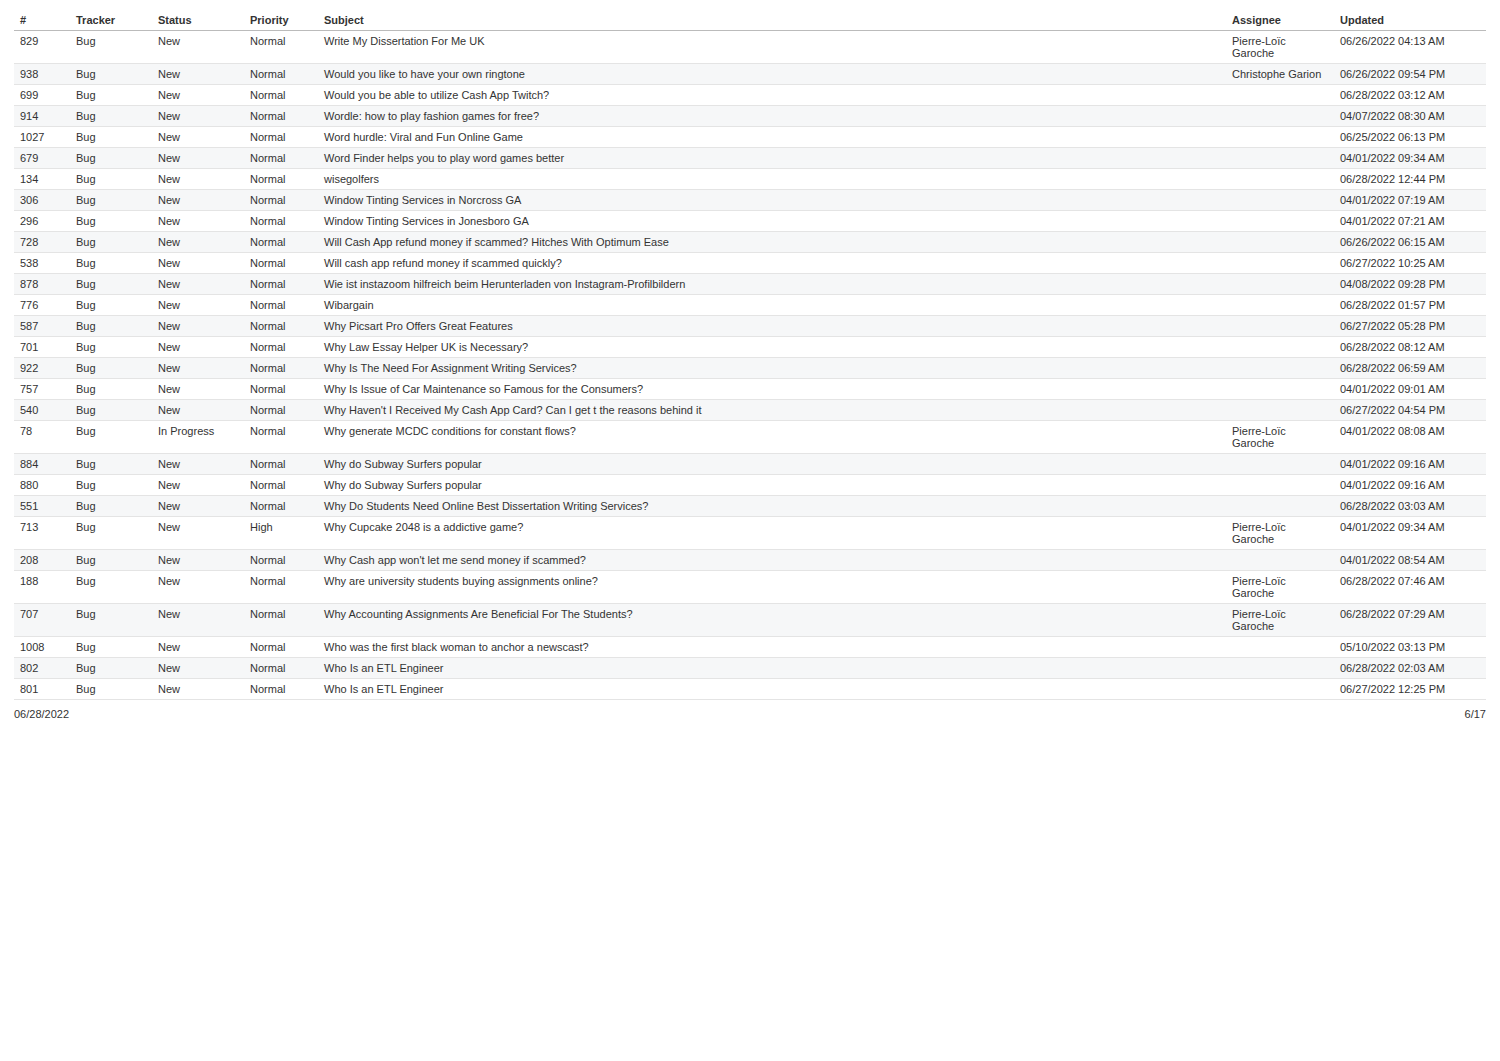| # | Tracker | Status | Priority | Subject | Assignee | Updated |
| --- | --- | --- | --- | --- | --- | --- |
| 829 | Bug | New | Normal | Write My Dissertation For Me UK | Pierre-Loïc Garoche | 06/26/2022 04:13 AM |
| 938 | Bug | New | Normal | Would you like to have your own ringtone | Christophe Garion | 06/26/2022 09:54 PM |
| 699 | Bug | New | Normal | Would you be able to utilize Cash App Twitch? | | 06/28/2022 03:12 AM |
| 914 | Bug | New | Normal | Wordle: how to play fashion games for free? | | 04/07/2022 08:30 AM |
| 1027 | Bug | New | Normal | Word hurdle: Viral and Fun Online Game | | 06/25/2022 06:13 PM |
| 679 | Bug | New | Normal | Word Finder helps you to play word games better | | 04/01/2022 09:34 AM |
| 134 | Bug | New | Normal | wisegolfers | | 06/28/2022 12:44 PM |
| 306 | Bug | New | Normal | Window Tinting Services in Norcross GA | | 04/01/2022 07:19 AM |
| 296 | Bug | New | Normal | Window Tinting Services in Jonesboro GA | | 04/01/2022 07:21 AM |
| 728 | Bug | New | Normal | Will Cash App refund money if scammed? Hitches With Optimum Ease | | 06/26/2022 06:15 AM |
| 538 | Bug | New | Normal | Will cash app refund money if scammed quickly? | | 06/27/2022 10:25 AM |
| 878 | Bug | New | Normal | Wie ist instazoom hilfreich beim Herunterladen von Instagram-Profilbildern | | 04/08/2022 09:28 PM |
| 776 | Bug | New | Normal | Wibargain | | 06/28/2022 01:57 PM |
| 587 | Bug | New | Normal | Why Picsart Pro Offers Great Features | | 06/27/2022 05:28 PM |
| 701 | Bug | New | Normal | Why Law Essay Helper UK is Necessary? | | 06/28/2022 08:12 AM |
| 922 | Bug | New | Normal | Why Is The Need For Assignment Writing Services? | | 06/28/2022 06:59 AM |
| 757 | Bug | New | Normal | Why Is Issue of Car Maintenance so Famous for the Consumers? | | 04/01/2022 09:01 AM |
| 540 | Bug | New | Normal | Why Haven't I Received My Cash App Card? Can I get t the reasons behind it | | 06/27/2022 04:54 PM |
| 78 | Bug | In Progress | Normal | Why generate MCDC conditions for constant flows? | Pierre-Loïc Garoche | 04/01/2022 08:08 AM |
| 884 | Bug | New | Normal | Why do Subway Surfers popular | | 04/01/2022 09:16 AM |
| 880 | Bug | New | Normal | Why do Subway Surfers popular | | 04/01/2022 09:16 AM |
| 551 | Bug | New | Normal | Why Do Students Need Online Best Dissertation Writing Services? | | 06/28/2022 03:03 AM |
| 713 | Bug | New | High | Why Cupcake 2048 is a addictive game? | Pierre-Loïc Garoche | 04/01/2022 09:34 AM |
| 208 | Bug | New | Normal | Why Cash app won't let me send money if scammed? | | 04/01/2022 08:54 AM |
| 188 | Bug | New | Normal | Why are university students buying assignments online? | Pierre-Loïc Garoche | 06/28/2022 07:46 AM |
| 707 | Bug | New | Normal | Why Accounting Assignments Are Beneficial For The Students? | Pierre-Loïc Garoche | 06/28/2022 07:29 AM |
| 1008 | Bug | New | Normal | Who was the first black woman to anchor a newscast? | | 05/10/2022 03:13 PM |
| 802 | Bug | New | Normal | Who Is an ETL Engineer | | 06/28/2022 02:03 AM |
| 801 | Bug | New | Normal | Who Is an ETL Engineer | | 06/27/2022 12:25 PM |
06/28/2022 6/17